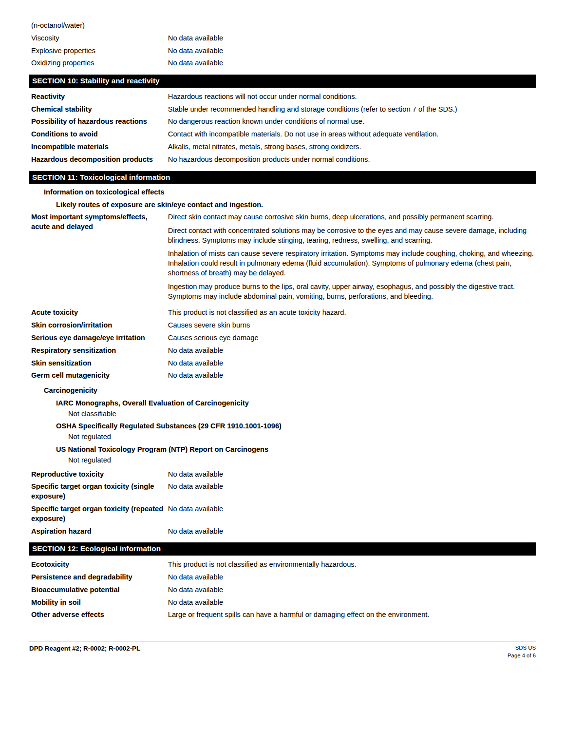| (n-octanol/water) | |
| Viscosity | No data available |
| Explosive properties | No data available |
| Oxidizing properties | No data available |
SECTION 10: Stability and reactivity
| Reactivity | Hazardous reactions will not occur under normal conditions. |
| Chemical stability | Stable under recommended handling and storage conditions (refer to section 7 of the SDS.) |
| Possibility of hazardous reactions | No dangerous reaction known under conditions of normal use. |
| Conditions to avoid | Contact with incompatible materials. Do not use in areas without adequate ventilation. |
| Incompatible materials | Alkalis, metal nitrates, metals, strong bases, strong oxidizers. |
| Hazardous decomposition products | No hazardous decomposition products under normal conditions. |
SECTION 11: Toxicological information
Information on toxicological effects
Likely routes of exposure are skin/eye contact and ingestion.
| Most important symptoms/effects, acute and delayed | Direct skin contact may cause corrosive skin burns, deep ulcerations, and possibly permanent scarring. Direct contact with concentrated solutions may be corrosive to the eyes and may cause severe damage, including blindness. Symptoms may include stinging, tearing, redness, swelling, and scarring. Inhalation of mists can cause severe respiratory irritation. Symptoms may include coughing, choking, and wheezing. Inhalation could result in pulmonary edema (fluid accumulation). Symptoms of pulmonary edema (chest pain, shortness of breath) may be delayed. Ingestion may produce burns to the lips, oral cavity, upper airway, esophagus, and possibly the digestive tract. Symptoms may include abdominal pain, vomiting, burns, perforations, and bleeding. |
| Acute toxicity | This product is not classified as an acute toxicity hazard. |
| Skin corrosion/irritation | Causes severe skin burns |
| Serious eye damage/eye irritation | Causes serious eye damage |
| Respiratory sensitization | No data available |
| Skin sensitization | No data available |
| Germ cell mutagenicity | No data available |
Carcinogenicity
IARC Monographs, Overall Evaluation of Carcinogenicity
Not classifiable
OSHA Specifically Regulated Substances (29 CFR 1910.1001-1096)
Not regulated
US National Toxicology Program (NTP) Report on Carcinogens
Not regulated
| Reproductive toxicity | No data available |
| Specific target organ toxicity (single exposure) | No data available |
| Specific target organ toxicity (repeated exposure) | No data available |
| Aspiration hazard | No data available |
SECTION 12: Ecological information
| Ecotoxicity | This product is not classified as environmentally hazardous. |
| Persistence and degradability | No data available |
| Bioaccumulative potential | No data available |
| Mobility in soil | No data available |
| Other adverse effects | Large or frequent spills can have a harmful or damaging effect on the environment. |
DPD Reagent #2; R-0002; R-0002-PL SDS US
Page 4 of 6